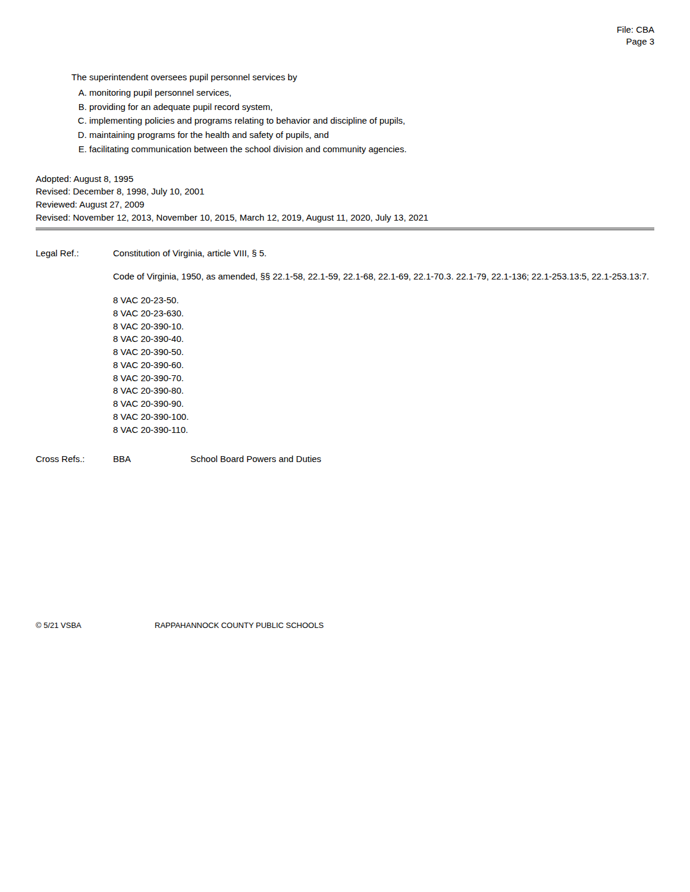File: CBA
Page 3
The superintendent oversees pupil personnel services by
monitoring pupil personnel services,
providing for an adequate pupil record system,
implementing policies and programs relating to behavior and discipline of pupils,
maintaining programs for the health and safety of pupils, and
facilitating communication between the school division and community agencies.
Adopted: August 8, 1995
Revised: December 8, 1998, July 10, 2001
Reviewed: August 27, 2009
Revised: November 12, 2013, November 10, 2015, March 12, 2019, August 11, 2020, July 13, 2021
Legal Ref.:
Constitution of Virginia, article VIII, § 5.
Code of Virginia, 1950, as amended, §§ 22.1-58, 22.1-59, 22.1-68, 22.1-69, 22.1-70.3. 22.1-79, 22.1-136; 22.1-253.13:5, 22.1-253.13:7.
8 VAC 20-23-50.
8 VAC 20-23-630.
8 VAC 20-390-10.
8 VAC 20-390-40.
8 VAC 20-390-50.
8 VAC 20-390-60.
8 VAC 20-390-70.
8 VAC 20-390-80.
8 VAC 20-390-90.
8 VAC 20-390-100.
8 VAC 20-390-110.
Cross Refs.:
BBA
School Board Powers and Duties
© 5/21 VSBA
RAPPAHANNOCK COUNTY PUBLIC SCHOOLS